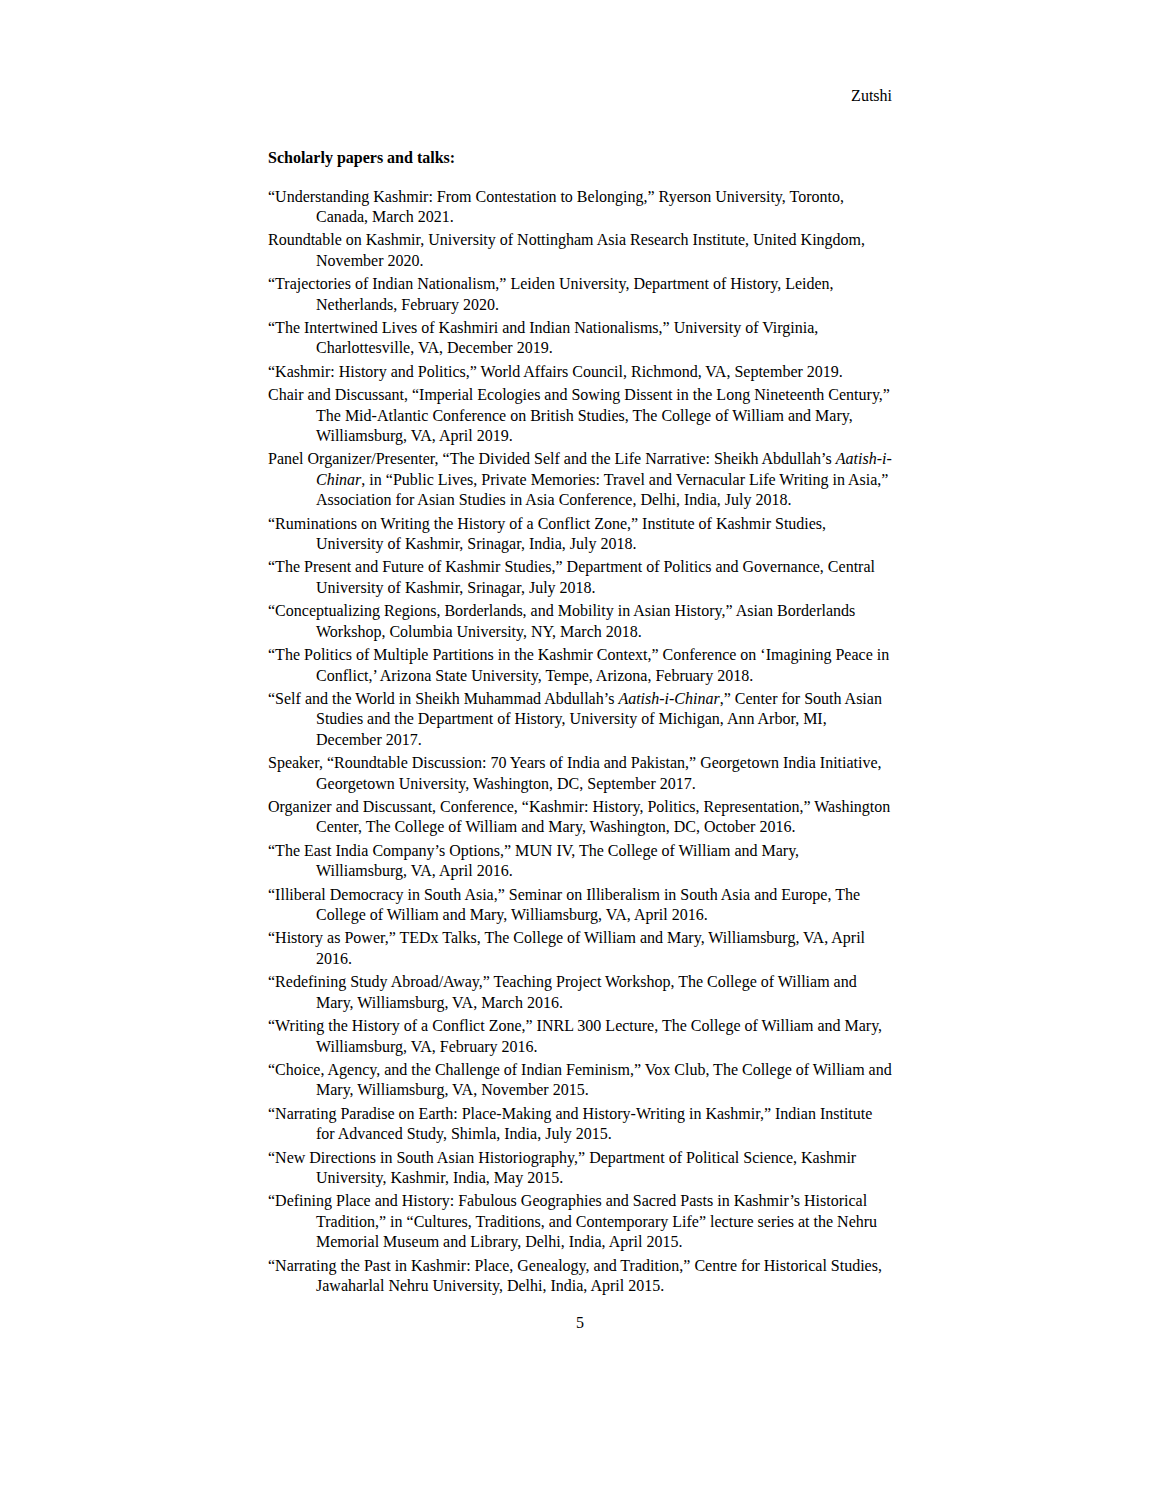Zutshi
Scholarly papers and talks:
“Understanding Kashmir: From Contestation to Belonging,” Ryerson University, Toronto, Canada, March 2021.
Roundtable on Kashmir, University of Nottingham Asia Research Institute, United Kingdom, November 2020.
“Trajectories of Indian Nationalism,” Leiden University, Department of History, Leiden, Netherlands, February 2020.
“The Intertwined Lives of Kashmiri and Indian Nationalisms,” University of Virginia, Charlottesville, VA, December 2019.
“Kashmir: History and Politics,” World Affairs Council, Richmond, VA, September 2019.
Chair and Discussant, “Imperial Ecologies and Sowing Dissent in the Long Nineteenth Century,” The Mid-Atlantic Conference on British Studies, The College of William and Mary, Williamsburg, VA, April 2019.
Panel Organizer/Presenter, “The Divided Self and the Life Narrative: Sheikh Abdullah’s Aatish-i-Chinar, in “Public Lives, Private Memories: Travel and Vernacular Life Writing in Asia,” Association for Asian Studies in Asia Conference, Delhi, India, July 2018.
“Ruminations on Writing the History of a Conflict Zone,” Institute of Kashmir Studies, University of Kashmir, Srinagar, India, July 2018.
“The Present and Future of Kashmir Studies,” Department of Politics and Governance, Central University of Kashmir, Srinagar, July 2018.
“Conceptualizing Regions, Borderlands, and Mobility in Asian History,” Asian Borderlands Workshop, Columbia University, NY, March 2018.
“The Politics of Multiple Partitions in the Kashmir Context,” Conference on ‘Imagining Peace in Conflict,’ Arizona State University, Tempe, Arizona, February 2018.
“Self and the World in Sheikh Muhammad Abdullah’s Aatish-i-Chinar,” Center for South Asian Studies and the Department of History, University of Michigan, Ann Arbor, MI, December 2017.
Speaker, “Roundtable Discussion: 70 Years of India and Pakistan,” Georgetown India Initiative, Georgetown University, Washington, DC, September 2017.
Organizer and Discussant, Conference, “Kashmir: History, Politics, Representation,” Washington Center, The College of William and Mary, Washington, DC, October 2016.
“The East India Company’s Options,” MUN IV, The College of William and Mary, Williamsburg, VA, April 2016.
“Illiberal Democracy in South Asia,” Seminar on Illiberalism in South Asia and Europe, The College of William and Mary, Williamsburg, VA, April 2016.
“History as Power,” TEDx Talks, The College of William and Mary, Williamsburg, VA, April 2016.
“Redefining Study Abroad/Away,” Teaching Project Workshop, The College of William and Mary, Williamsburg, VA, March 2016.
“Writing the History of a Conflict Zone,” INRL 300 Lecture, The College of William and Mary, Williamsburg, VA, February 2016.
“Choice, Agency, and the Challenge of Indian Feminism,” Vox Club, The College of William and Mary, Williamsburg, VA, November 2015.
“Narrating Paradise on Earth: Place-Making and History-Writing in Kashmir,” Indian Institute for Advanced Study, Shimla, India, July 2015.
“New Directions in South Asian Historiography,” Department of Political Science, Kashmir University, Kashmir, India, May 2015.
“Defining Place and History: Fabulous Geographies and Sacred Pasts in Kashmir’s Historical Tradition,” in “Cultures, Traditions, and Contemporary Life” lecture series at the Nehru Memorial Museum and Library, Delhi, India, April 2015.
“Narrating the Past in Kashmir: Place, Genealogy, and Tradition,” Centre for Historical Studies, Jawaharlal Nehru University, Delhi, India, April 2015.
5